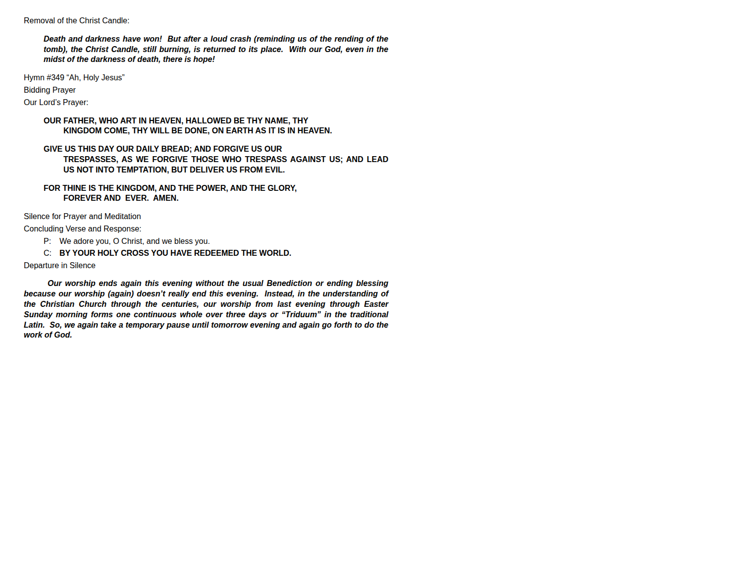Removal of the Christ Candle:
Death and darkness have won! But after a loud crash (reminding us of the rending of the tomb), the Christ Candle, still burning, is returned to its place. With our God, even in the midst of the darkness of death, there is hope!
Hymn #349 “Ah, Holy Jesus”
Bidding Prayer
Our Lord’s Prayer:
OUR FATHER, WHO ART IN HEAVEN, HALLOWED BE THY NAME, THY KINGDOM COME, THY WILL BE DONE, ON EARTH AS IT IS IN HEAVEN.
GIVE US THIS DAY OUR DAILY BREAD; AND FORGIVE US OUR TRESPASSES, AS WE FORGIVE THOSE WHO TRESPASS AGAINST US; AND LEAD US NOT INTO TEMPTATION, BUT DELIVER US FROM EVIL.
FOR THINE IS THE KINGDOM, AND THE POWER, AND THE GLORY, FOREVER AND EVER. AMEN.
Silence for Prayer and Meditation
Concluding Verse and Response:
P: We adore you, O Christ, and we bless you.
C: BY YOUR HOLY CROSS YOU HAVE REDEEMED THE WORLD.
Departure in Silence
Our worship ends again this evening without the usual Benediction or ending blessing because our worship (again) doesn’t really end this evening. Instead, in the understanding of the Christian Church through the centuries, our worship from last evening through Easter Sunday morning forms one continuous whole over three days or “Triduum” in the traditional Latin. So, we again take a temporary pause until tomorrow evening and again go forth to do the work of God.